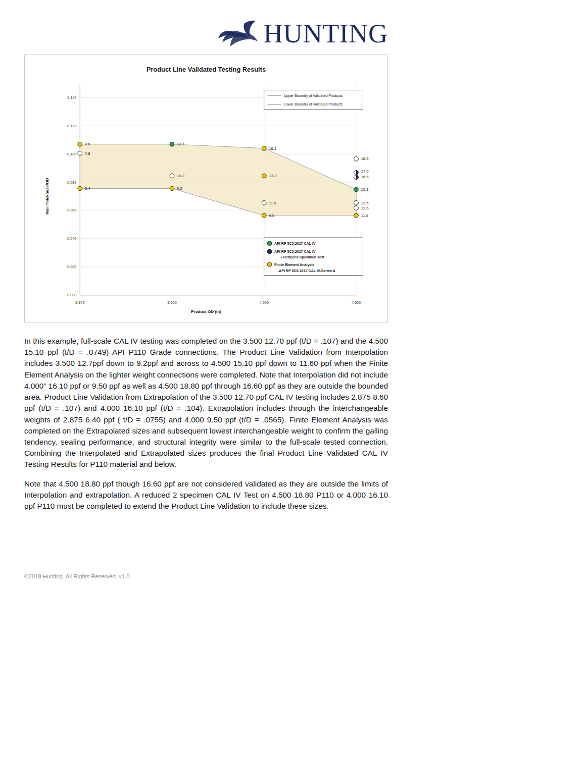HUNTING
Product Line Validated Testing Results 0.140 0.120 0.100 0.080 0.060 0.040 0.020 0.000 2.875 3.500 4.000 4.500 Product OD (in) Wall Thickness/OD Upper boundary: (150,0.107)->(420,0.107)->(690,0.104)->(960,0.0749) Lower boundary: (960,0.0565)->(690,0.0565)->(420,0.0755)->(150,0.0755) Upper Boundry of Validated Products Lower Boundry of Validated Products 8.6 7.8 6.4 12.7 10.2 9.2 16.1 13.2 11.0 9.5 18.8 17.0 16.6 15.1 13.5 12.6 11.6 API RP 5C5:2017 CAL IV API RP 5C5:2017 CAL IV - Reduced Specimen Test Finite Element Analysis -API RP 5C5:2017 CAL IV-Series A
Product Line Validated Testing Results chart.
In this example, full-scale CAL IV testing was completed on the 3.500 12.70 ppf (t/D = .107) and the 4.500 15.10 ppf (t/D = .0749) API P110 Grade connections. The Product Line Validation from Interpolation includes 3.500 12.7ppf down to 9.2ppf and across to 4.500 15.10 ppf down to 11.60 ppf when the Finite Element Analysis on the lighter weight connections were completed. Note that Interpolation did not include 4.000” 16.10 ppf or 9.50 ppf as well as 4.500 18.80 ppf through 16.60 ppf as they are outside the bounded area. Product Line Validation from Extrapolation of the 3.500 12.70 ppf CAL IV testing includes 2.875 8.60 ppf (t/D = .107) and 4.000 16.10 ppf (t/D = .104). Extrapolation includes through the interchangeable weights of 2.875 6.40 ppf ( t/D = .0755) and 4.000 9.50 ppf (t/D = .0565). Finite Element Analysis was completed on the Extrapolated sizes and subsequent lowest interchangeable weight to confirm the galling tendency, sealing performance, and structural integrity were similar to the full-scale tested connection. Combining the Interpolated and Extrapolated sizes produces the final Product Line Validated CAL IV Testing Results for P110 material and below.
Note that 4.500 18.80 ppf though 16.60 ppf are not considered validated as they are outside the limits of Interpolation and extrapolation. A reduced 2 specimen CAL IV Test on 4.500 18.80 P110 or 4.000 16.10 ppf P110 must be completed to extend the Product Line Validation to include these sizes.
©2019 Hunting. All Rights Reserved. v1.0